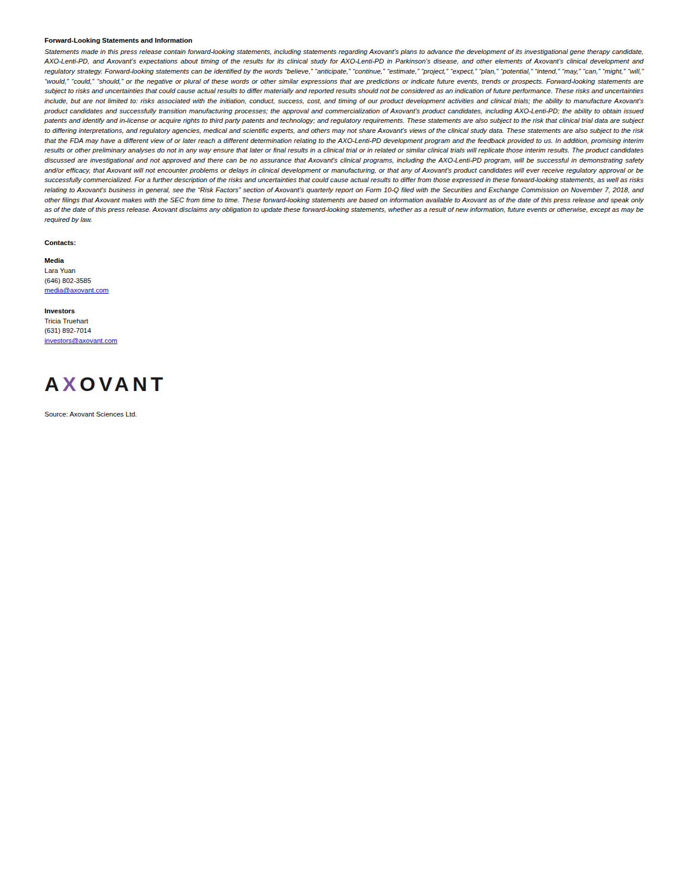Forward-Looking Statements and Information
Statements made in this press release contain forward-looking statements, including statements regarding Axovant's plans to advance the development of its investigational gene therapy candidate, AXO-Lenti-PD, and Axovant’s expectations about timing of the results for its clinical study for AXO-Lenti-PD in Parkinson’s disease, and other elements of Axovant’s clinical development and regulatory strategy. Forward-looking statements can be identified by the words “believe,” “anticipate,” “continue,” “estimate,” “project,” “expect,” “plan,” “potential,” “intend,” “may,” “can,” “might,” “will,” “would,” “could,” “should,” or the negative or plural of these words or other similar expressions that are predictions or indicate future events, trends or prospects. Forward-looking statements are subject to risks and uncertainties that could cause actual results to differ materially and reported results should not be considered as an indication of future performance. These risks and uncertainties include, but are not limited to: risks associated with the initiation, conduct, success, cost, and timing of our product development activities and clinical trials; the ability to manufacture Axovant's product candidates and successfully transition manufacturing processes; the approval and commercialization of Axovant's product candidates, including AXO-Lenti-PD; the ability to obtain issued patents and identify and in-license or acquire rights to third party patents and technology; and regulatory requirements. These statements are also subject to the risk that clinical trial data are subject to differing interpretations, and regulatory agencies, medical and scientific experts, and others may not share Axovant's views of the clinical study data. These statements are also subject to the risk that the FDA may have a different view of or later reach a different determination relating to the AXO-Lenti-PD development program and the feedback provided to us. In addition, promising interim results or other preliminary analyses do not in any way ensure that later or final results in a clinical trial or in related or similar clinical trials will replicate those interim results. The product candidates discussed are investigational and not approved and there can be no assurance that Axovant's clinical programs, including the AXO-Lenti-PD program, will be successful in demonstrating safety and/or efficacy, that Axovant will not encounter problems or delays in clinical development or manufacturing, or that any of Axovant's product candidates will ever receive regulatory approval or be successfully commercialized. For a further description of the risks and uncertainties that could cause actual results to differ from those expressed in these forward-looking statements, as well as risks relating to Axovant's business in general, see the “Risk Factors” section of Axovant’s quarterly report on Form 10-Q filed with the Securities and Exchange Commission on November 7, 2018, and other filings that Axovant makes with the SEC from time to time. These forward-looking statements are based on information available to Axovant as of the date of this press release and speak only as of the date of this press release. Axovant disclaims any obligation to update these forward-looking statements, whether as a result of new information, future events or otherwise, except as may be required by law.
Contacts:
Media
Lara Yuan
(646) 802-3585
media@axovant.com
Investors
Tricia Truehart
(631) 892-7014
investors@axovant.com
AXOVANT
Source: Axovant Sciences Ltd.